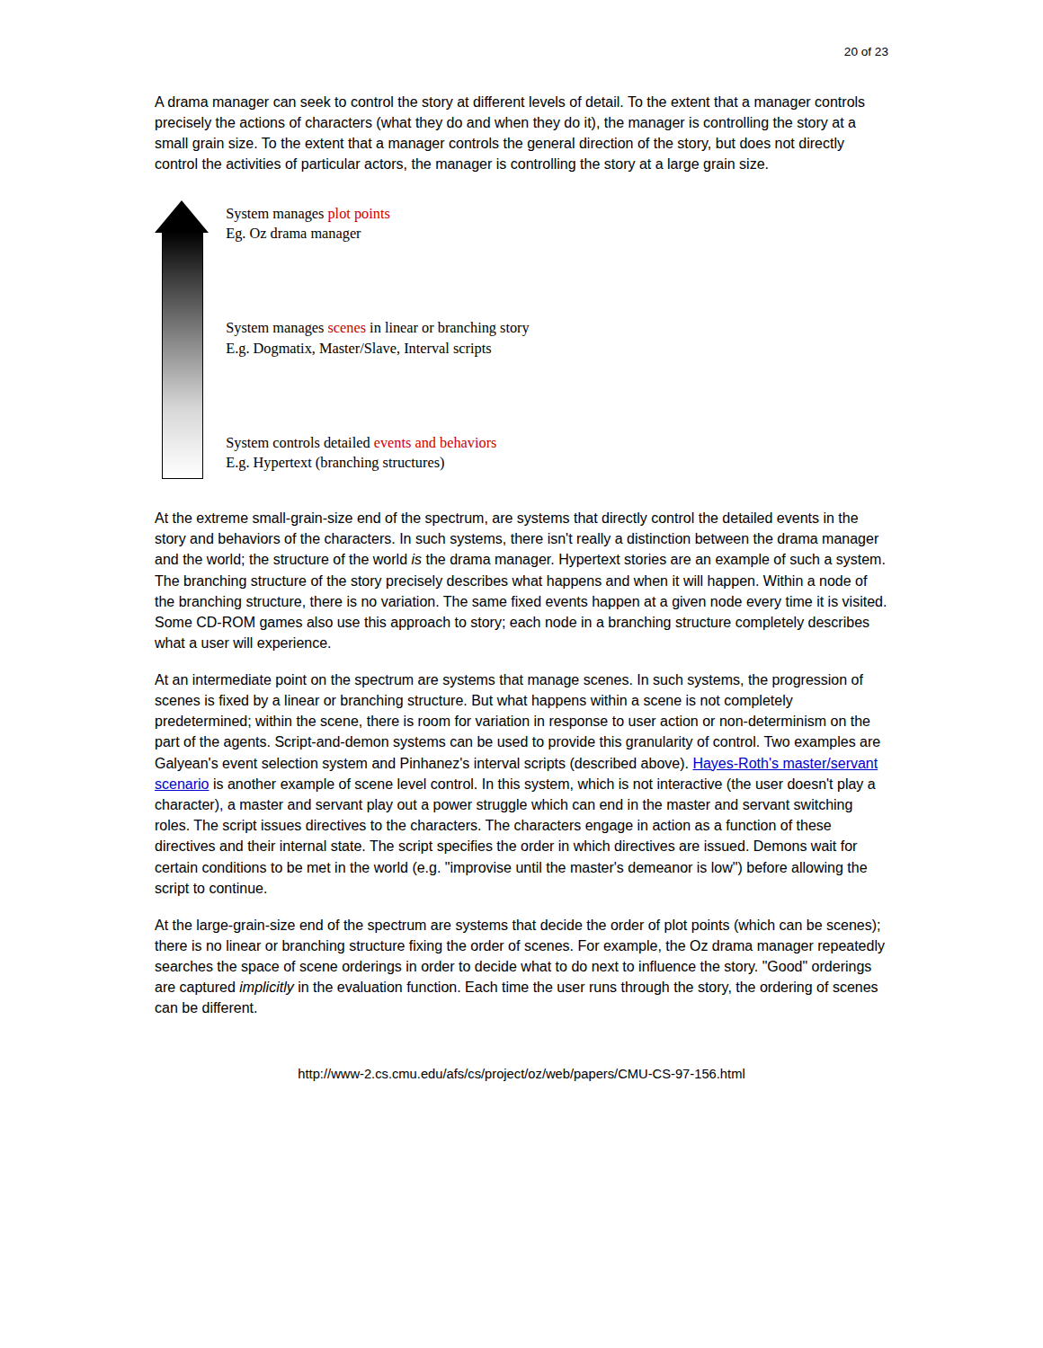20 of 23
A drama manager can seek to control the story at different levels of detail. To the extent that a manager controls precisely the actions of characters (what they do and when they do it), the manager is controlling the story at a small grain size. To the extent that a manager controls the general direction of the story, but does not directly control the activities of particular actors, the manager is controlling the story at a large grain size.
System manages plot points
Eg. Oz drama manager
System manages scenes in linear or branching story
E.g. Dogmatix, Master/Slave, Interval scripts
System controls detailed events and behaviors
E.g. Hypertext (branching structures)
At the extreme small-grain-size end of the spectrum, are systems that directly control the detailed events in the story and behaviors of the characters. In such systems, there isn't really a distinction between the drama manager and the world; the structure of the world is the drama manager. Hypertext stories are an example of such a system. The branching structure of the story precisely describes what happens and when it will happen. Within a node of the branching structure, there is no variation. The same fixed events happen at a given node every time it is visited. Some CD-ROM games also use this approach to story; each node in a branching structure completely describes what a user will experience.
At an intermediate point on the spectrum are systems that manage scenes. In such systems, the progression of scenes is fixed by a linear or branching structure. But what happens within a scene is not completely predetermined; within the scene, there is room for variation in response to user action or non-determinism on the part of the agents. Script-and-demon systems can be used to provide this granularity of control. Two examples are Galyean's event selection system and Pinhanez's interval scripts (described above). Hayes-Roth's master/servant scenario is another example of scene level control. In this system, which is not interactive (the user doesn't play a character), a master and servant play out a power struggle which can end in the master and servant switching roles. The script issues directives to the characters. The characters engage in action as a function of these directives and their internal state. The script specifies the order in which directives are issued. Demons wait for certain conditions to be met in the world (e.g. "improvise until the master's demeanor is low") before allowing the script to continue.
At the large-grain-size end of the spectrum are systems that decide the order of plot points (which can be scenes); there is no linear or branching structure fixing the order of scenes. For example, the Oz drama manager repeatedly searches the space of scene orderings in order to decide what to do next to influence the story. "Good" orderings are captured implicitly in the evaluation function. Each time the user runs through the story, the ordering of scenes can be different.
http://www-2.cs.cmu.edu/afs/cs/project/oz/web/papers/CMU-CS-97-156.html